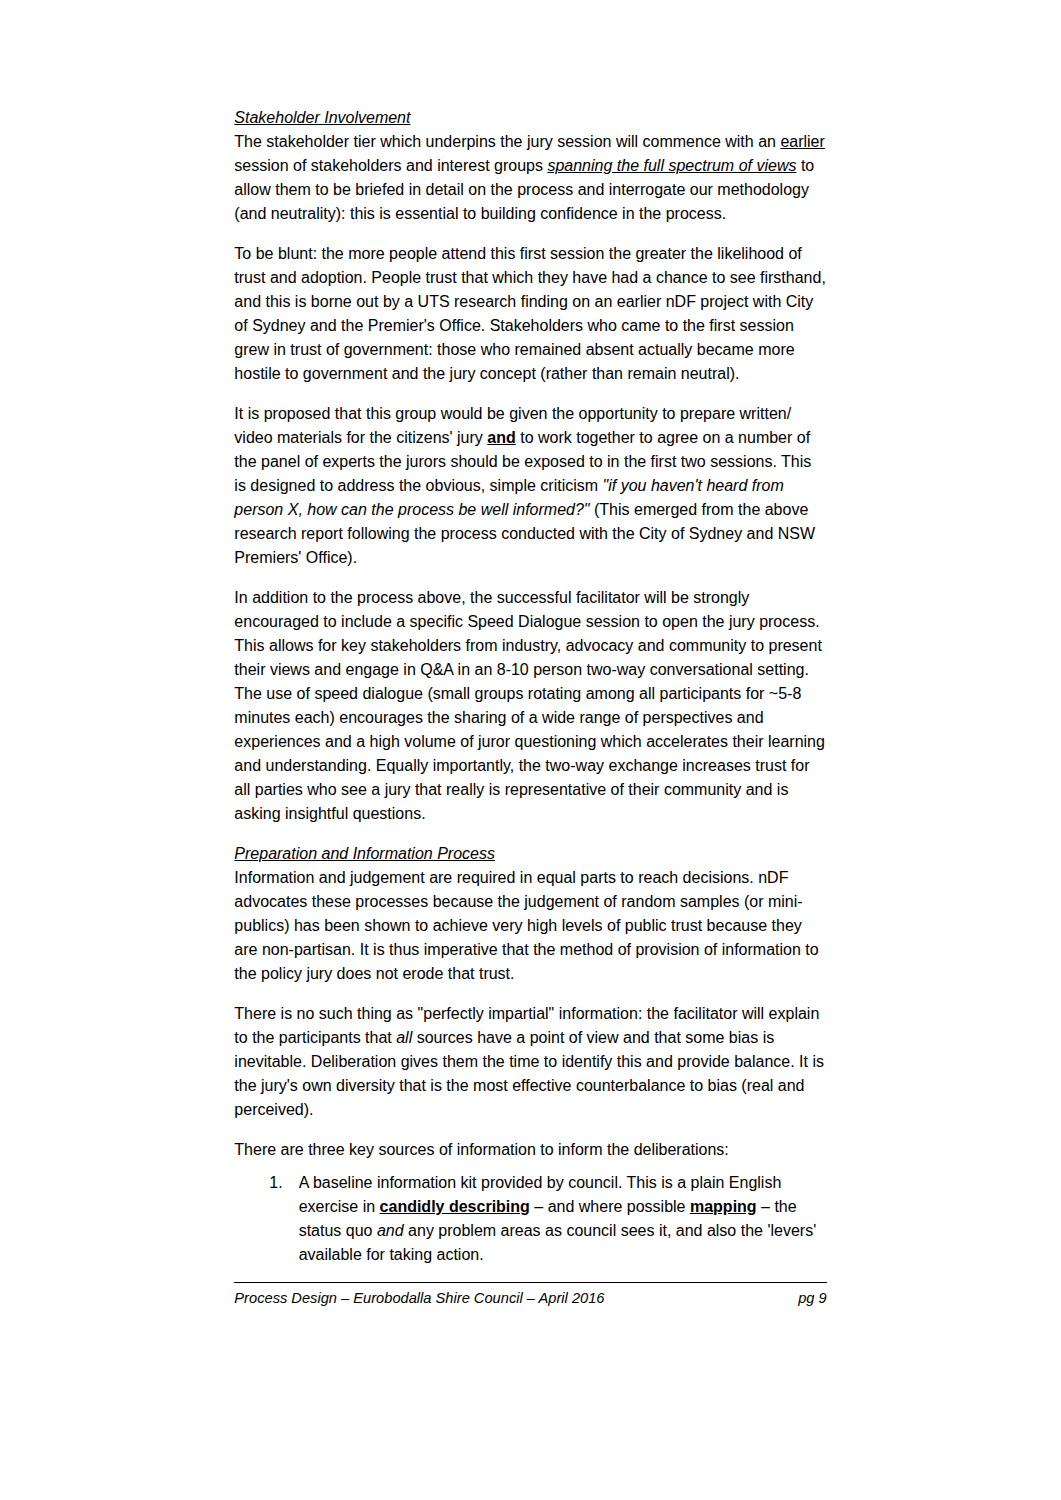Stakeholder Involvement
The stakeholder tier which underpins the jury session will commence with an earlier session of stakeholders and interest groups spanning the full spectrum of views to allow them to be briefed in detail on the process and interrogate our methodology (and neutrality): this is essential to building confidence in the process.
To be blunt: the more people attend this first session the greater the likelihood of trust and adoption. People trust that which they have had a chance to see firsthand, and this is borne out by a UTS research finding on an earlier nDF project with City of Sydney and the Premier's Office. Stakeholders who came to the first session grew in trust of government: those who remained absent actually became more hostile to government and the jury concept (rather than remain neutral).
It is proposed that this group would be given the opportunity to prepare written/ video materials for the citizens' jury and to work together to agree on a number of the panel of experts the jurors should be exposed to in the first two sessions. This is designed to address the obvious, simple criticism "if you haven't heard from person X, how can the process be well informed?" (This emerged from the above research report following the process conducted with the City of Sydney and NSW Premiers' Office).
In addition to the process above, the successful facilitator will be strongly encouraged to include a specific Speed Dialogue session to open the jury process. This allows for key stakeholders from industry, advocacy and community to present their views and engage in Q&A in an 8-10 person two-way conversational setting. The use of speed dialogue (small groups rotating among all participants for ~5-8 minutes each) encourages the sharing of a wide range of perspectives and experiences and a high volume of juror questioning which accelerates their learning and understanding. Equally importantly, the two-way exchange increases trust for all parties who see a jury that really is representative of their community and is asking insightful questions.
Preparation and Information Process
Information and judgement are required in equal parts to reach decisions. nDF advocates these processes because the judgement of random samples (or mini-publics) has been shown to achieve very high levels of public trust because they are non-partisan. It is thus imperative that the method of provision of information to the policy jury does not erode that trust.
There is no such thing as "perfectly impartial" information: the facilitator will explain to the participants that all sources have a point of view and that some bias is inevitable. Deliberation gives them the time to identify this and provide balance. It is the jury's own diversity that is the most effective counterbalance to bias (real and perceived).
There are three key sources of information to inform the deliberations:
A baseline information kit provided by council. This is a plain English exercise in candidly describing – and where possible mapping – the status quo and any problem areas as council sees it, and also the 'levers' available for taking action.
Process Design – Eurobodalla Shire Council – April 2016 pg 9